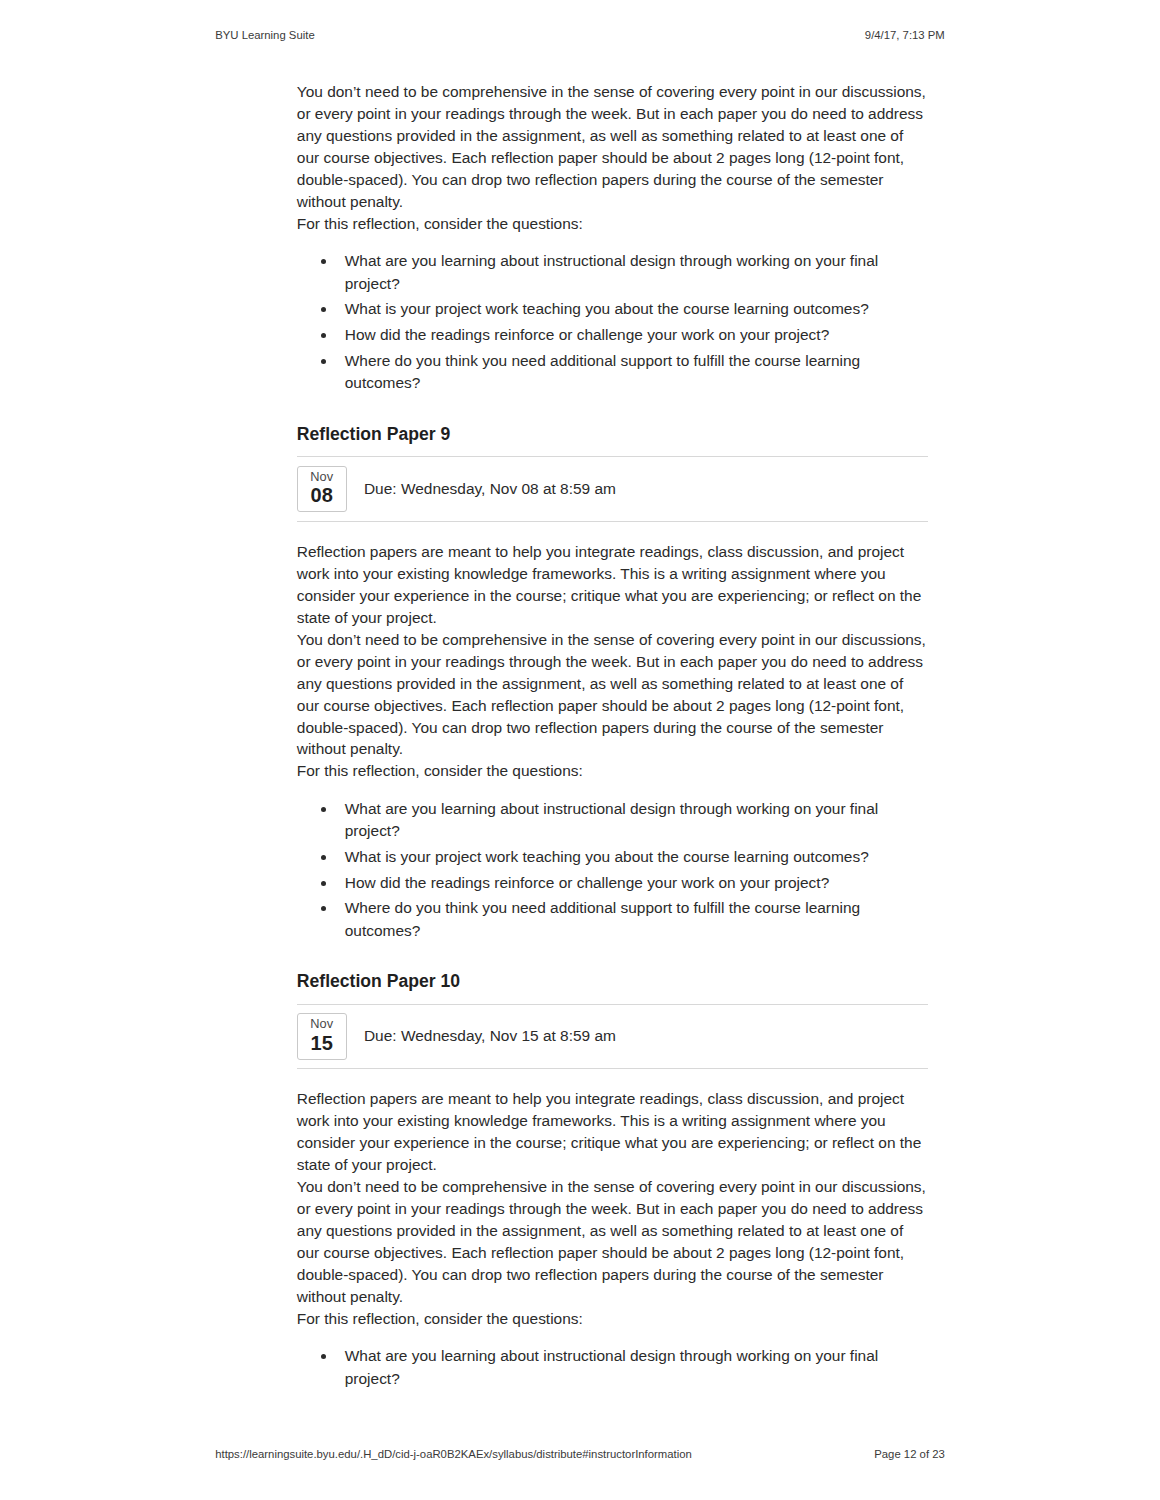BYU Learning Suite 9/4/17, 7:13 PM
You don’t need to be comprehensive in the sense of covering every point in our discussions, or every point in your readings through the week. But in each paper you do need to address any questions provided in the assignment, as well as something related to at least one of our course objectives. Each reflection paper should be about 2 pages long (12-point font, double-spaced). You can drop two reflection papers during the course of the semester without penalty.
For this reflection, consider the questions:
What are you learning about instructional design through working on your final project?
What is your project work teaching you about the course learning outcomes?
How did the readings reinforce or challenge your work on your project?
Where do you think you need additional support to fulfill the course learning outcomes?
Reflection Paper 9
Nov
08
Due: Wednesday, Nov 08 at 8:59 am
Reflection papers are meant to help you integrate readings, class discussion, and project work into your existing knowledge frameworks. This is a writing assignment where you consider your experience in the course; critique what you are experiencing; or reflect on the state of your project.
You don’t need to be comprehensive in the sense of covering every point in our discussions, or every point in your readings through the week. But in each paper you do need to address any questions provided in the assignment, as well as something related to at least one of our course objectives. Each reflection paper should be about 2 pages long (12-point font, double-spaced). You can drop two reflection papers during the course of the semester without penalty.
For this reflection, consider the questions:
What are you learning about instructional design through working on your final project?
What is your project work teaching you about the course learning outcomes?
How did the readings reinforce or challenge your work on your project?
Where do you think you need additional support to fulfill the course learning outcomes?
Reflection Paper 10
Nov
15
Due: Wednesday, Nov 15 at 8:59 am
Reflection papers are meant to help you integrate readings, class discussion, and project work into your existing knowledge frameworks. This is a writing assignment where you consider your experience in the course; critique what you are experiencing; or reflect on the state of your project.
You don’t need to be comprehensive in the sense of covering every point in our discussions, or every point in your readings through the week. But in each paper you do need to address any questions provided in the assignment, as well as something related to at least one of our course objectives. Each reflection paper should be about 2 pages long (12-point font, double-spaced). You can drop two reflection papers during the course of the semester without penalty.
For this reflection, consider the questions:
What are you learning about instructional design through working on your final project?
https://learningsuite.byu.edu/.H_dD/cid-j-oaR0B2KAEx/syllabus/distribute#instructorInformation Page 12 of 23